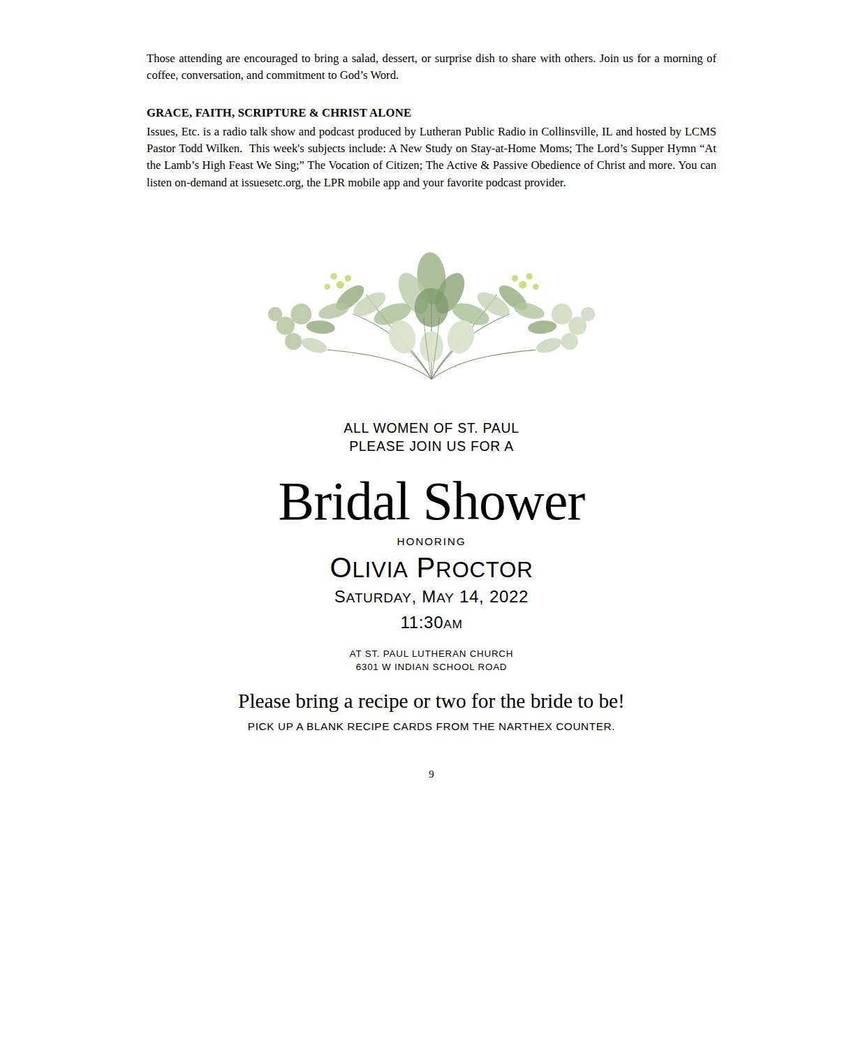Those attending are encouraged to bring a salad, dessert, or surprise dish to share with others. Join us for a morning of coffee, conversation, and commitment to God’s Word.
GRACE, FAITH, SCRIPTURE & CHRIST ALONE
Issues, Etc. is a radio talk show and podcast produced by Lutheran Public Radio in Collinsville, IL and hosted by LCMS Pastor Todd Wilken. This week's subjects include: A New Study on Stay-at-Home Moms; The Lord’s Supper Hymn “At the Lamb’s High Feast We Sing;” The Vocation of Citizen; The Active & Passive Obedience of Christ and more. You can listen on-demand at issuesetc.org, the LPR mobile app and your favorite podcast provider.
All Women of St. Paul
Please Join Us For A
Bridal Shower
Honoring
OLIVIA PROCTOR
SATURDAY, MAY 14, 2022
11:30AM
At St. Paul Lutheran Church
6301 W Indian School Road
Please bring a recipe or two for the bride to be!
Pick up a blank recipe cards from the narthex counter.
9